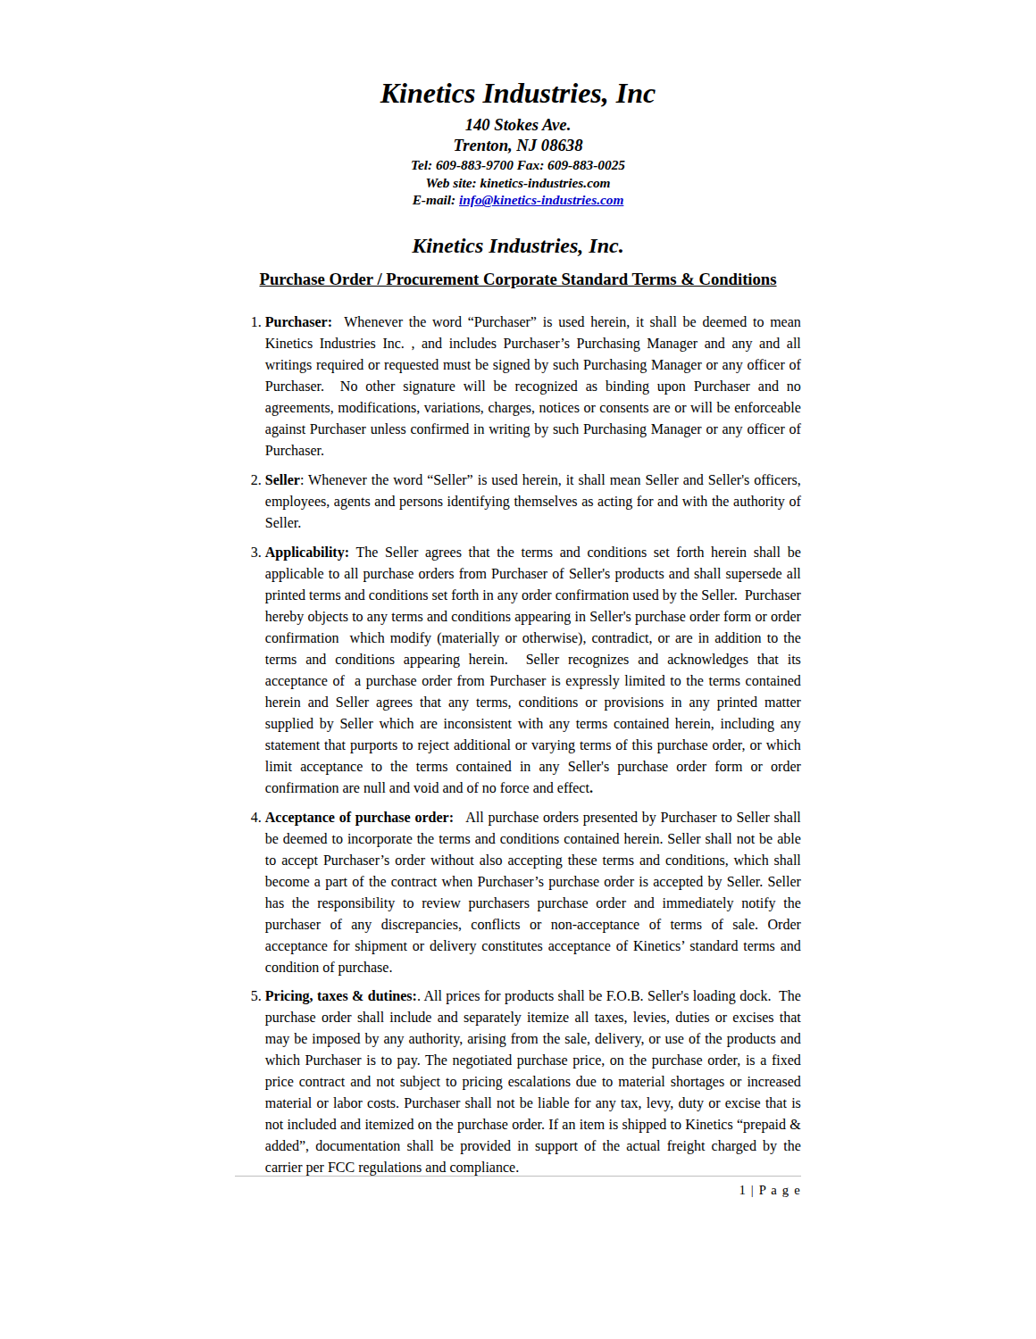Kinetics Industries, Inc
140 Stokes Ave.
Trenton, NJ 08638
Tel: 609-883-9700 Fax: 609-883-0025
Web site: kinetics-industries.com
E-mail: info@kinetics-industries.com
Kinetics Industries, Inc.
Purchase Order / Procurement Corporate Standard Terms & Conditions
Purchaser: Whenever the word “Purchaser” is used herein, it shall be deemed to mean Kinetics Industries Inc. , and includes Purchaser’s Purchasing Manager and any and all writings required or requested must be signed by such Purchasing Manager or any officer of Purchaser. No other signature will be recognized as binding upon Purchaser and no agreements, modifications, variations, charges, notices or consents are or will be enforceable against Purchaser unless confirmed in writing by such Purchasing Manager or any officer of Purchaser.
Seller: Whenever the word “Seller” is used herein, it shall mean Seller and Seller's officers, employees, agents and persons identifying themselves as acting for and with the authority of Seller.
Applicability: The Seller agrees that the terms and conditions set forth herein shall be applicable to all purchase orders from Purchaser of Seller's products and shall supersede all printed terms and conditions set forth in any order confirmation used by the Seller. Purchaser hereby objects to any terms and conditions appearing in Seller's purchase order form or order confirmation which modify (materially or otherwise), contradict, or are in addition to the terms and conditions appearing herein. Seller recognizes and acknowledges that its acceptance of a purchase order from Purchaser is expressly limited to the terms contained herein and Seller agrees that any terms, conditions or provisions in any printed matter supplied by Seller which are inconsistent with any terms contained herein, including any statement that purports to reject additional or varying terms of this purchase order, or which limit acceptance to the terms contained in any Seller's purchase order form or order confirmation are null and void and of no force and effect.
Acceptance of purchase order: All purchase orders presented by Purchaser to Seller shall be deemed to incorporate the terms and conditions contained herein. Seller shall not be able to accept Purchaser’s order without also accepting these terms and conditions, which shall become a part of the contract when Purchaser’s purchase order is accepted by Seller. Seller has the responsibility to review purchasers purchase order and immediately notify the purchaser of any discrepancies, conflicts or non-acceptance of terms of sale. Order acceptance for shipment or delivery constitutes acceptance of Kinetics’ standard terms and condition of purchase.
Pricing, taxes & dutines:. All prices for products shall be F.O.B. Seller's loading dock. The purchase order shall include and separately itemize all taxes, levies, duties or excises that may be imposed by any authority, arising from the sale, delivery, or use of the products and which Purchaser is to pay. The negotiated purchase price, on the purchase order, is a fixed price contract and not subject to pricing escalations due to material shortages or increased material or labor costs. Purchaser shall not be liable for any tax, levy, duty or excise that is not included and itemized on the purchase order. If an item is shipped to Kinetics “prepaid & added”, documentation shall be provided in support of the actual freight charged by the carrier per FCC regulations and compliance.
1 | P a g e